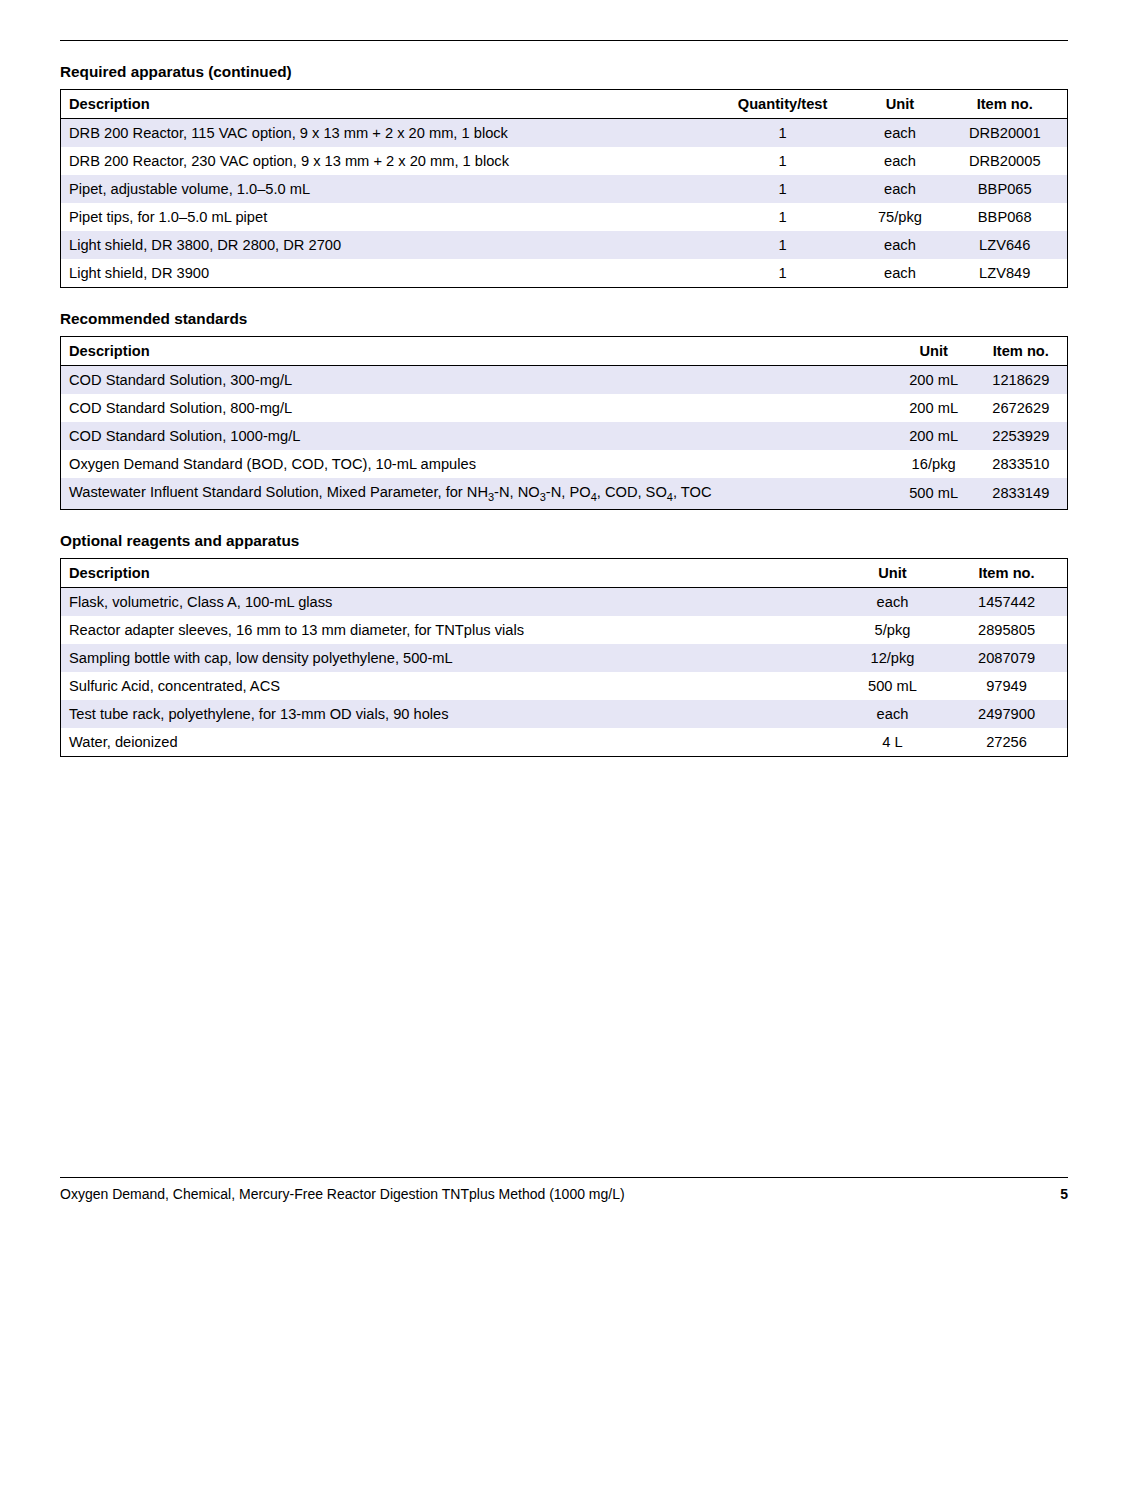Required apparatus (continued)
| Description | Quantity/test | Unit | Item no. |
| --- | --- | --- | --- |
| DRB 200 Reactor, 115 VAC option, 9 x 13 mm + 2 x 20 mm, 1 block | 1 | each | DRB20001 |
| DRB 200 Reactor, 230 VAC option, 9 x 13 mm + 2 x 20 mm, 1 block | 1 | each | DRB20005 |
| Pipet, adjustable volume, 1.0–5.0 mL | 1 | each | BBP065 |
| Pipet tips, for 1.0–5.0 mL pipet | 1 | 75/pkg | BBP068 |
| Light shield, DR 3800, DR 2800, DR 2700 | 1 | each | LZV646 |
| Light shield, DR 3900 | 1 | each | LZV849 |
Recommended standards
| Description | Unit | Item no. |
| --- | --- | --- |
| COD Standard Solution, 300-mg/L | 200 mL | 1218629 |
| COD Standard Solution, 800-mg/L | 200 mL | 2672629 |
| COD Standard Solution, 1000-mg/L | 200 mL | 2253929 |
| Oxygen Demand Standard (BOD, COD, TOC), 10-mL ampules | 16/pkg | 2833510 |
| Wastewater Influent Standard Solution, Mixed Parameter, for NH 3 -N, NO 3 -N, PO 4 , COD, SO 4 , TOC | 500 mL | 2833149 |
Optional reagents and apparatus
| Description | Unit | Item no. |
| --- | --- | --- |
| Flask, volumetric, Class A, 100-mL glass | each | 1457442 |
| Reactor adapter sleeves, 16 mm to 13 mm diameter, for TNTplus vials | 5/pkg | 2895805 |
| Sampling bottle with cap, low density polyethylene, 500-mL | 12/pkg | 2087079 |
| Sulfuric Acid, concentrated, ACS | 500 mL | 97949 |
| Test tube rack, polyethylene, for 13-mm OD vials, 90 holes | each | 2497900 |
| Water, deionized | 4 L | 27256 |
Oxygen Demand, Chemical, Mercury-Free Reactor Digestion TNTplus Method (1000 mg/L) 5